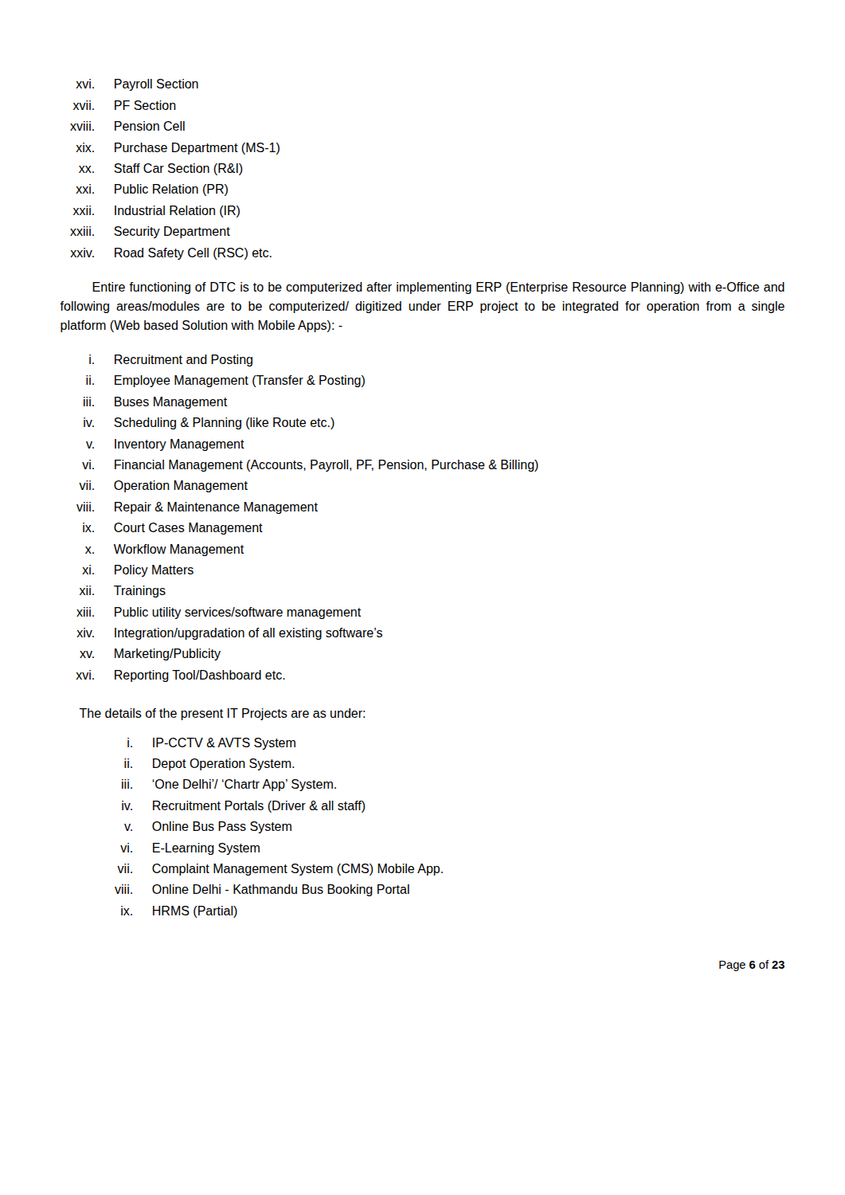Payroll Section
PF Section
Pension Cell
Purchase Department (MS-1)
Staff Car Section (R&I)
Public Relation (PR)
Industrial Relation (IR)
Security Department
Road Safety Cell (RSC) etc.
Entire functioning of DTC is to be computerized after implementing ERP (Enterprise Resource Planning) with e-Office and following areas/modules are to be computerized/ digitized under ERP project to be integrated for operation from a single platform (Web based Solution with Mobile Apps): -
Recruitment and Posting
Employee Management (Transfer & Posting)
Buses Management
Scheduling & Planning (like Route etc.)
Inventory Management
Financial Management (Accounts, Payroll, PF, Pension, Purchase & Billing)
Operation Management
Repair & Maintenance Management
Court Cases Management
Workflow Management
Policy Matters
Trainings
Public utility services/software management
Integration/upgradation of all existing software’s
Marketing/Publicity
Reporting Tool/Dashboard etc.
The details of the present IT Projects are as under:
IP-CCTV & AVTS System
Depot Operation System.
‘One Delhi’/ ‘Chartr App’ System.
Recruitment Portals (Driver & all staff)
Online Bus Pass System
E-Learning System
Complaint Management System (CMS) Mobile App.
Online Delhi - Kathmandu Bus Booking Portal
HRMS (Partial)
Page 6 of 23